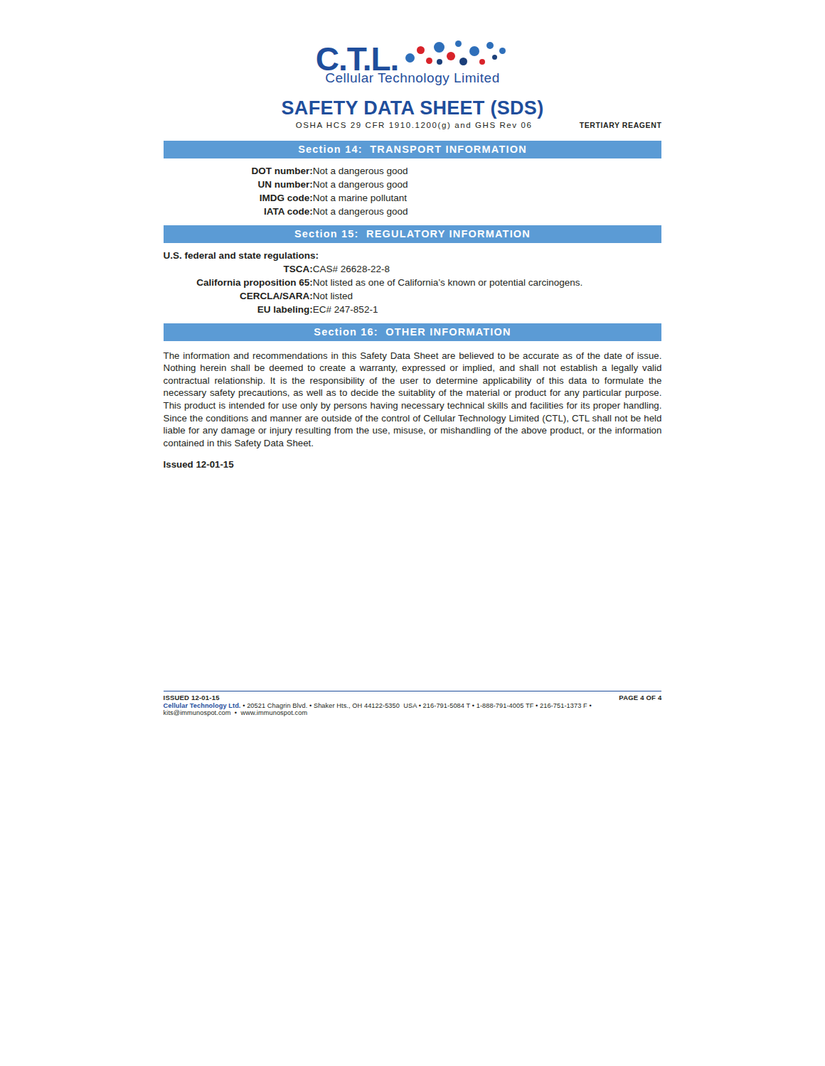C.T.L.
Cellular Technology Limited
SAFETY DATA SHEET (SDS)
OSHA HCS 29 CFR 1910.1200(g) and GHS Rev 06
TERTIARY REAGENT
Section 14: TRANSPORT INFORMATION
| DOT number: | Not a dangerous good |
| UN number: | Not a dangerous good |
| IMDG code: | Not a marine pollutant |
| IATA code: | Not a dangerous good |
Section 15: REGULATORY INFORMATION
U.S. federal and state regulations:
| TSCA: | CAS# 26628-22-8 |
| California proposition 65: | Not listed as one of California’s known or potential carcinogens. |
| CERCLA/SARA: | Not listed |
| EU labeling: | EC# 247-852-1 |
Section 16: OTHER INFORMATION
The information and recommendations in this Safety Data Sheet are believed to be accurate as of the date of issue. Nothing herein shall be deemed to create a warranty, expressed or implied, and shall not establish a legally valid contractual relationship. It is the responsibility of the user to determine applicability of this data to formulate the necessary safety precautions, as well as to decide the suitablity of the material or product for any particular purpose. This product is intended for use only by persons having necessary technical skills and facilities for its proper handling. Since the conditions and manner are outside of the control of Cellular Technology Limited (CTL), CTL shall not be held liable for any damage or injury resulting from the use, misuse, or mishandling of the above product, or the information contained in this Safety Data Sheet.
Issued 12-01-15
ISSUED 12-01-15 PAGE 4 OF 4
Cellular Technology Ltd. • 20521 Chagrin Blvd. • Shaker Hts., OH 44122-5350 USA • 216-791-5084 T • 1-888-791-4005 TF • 216-751-1373 F • kits@immunospot.com • www.immunospot.com